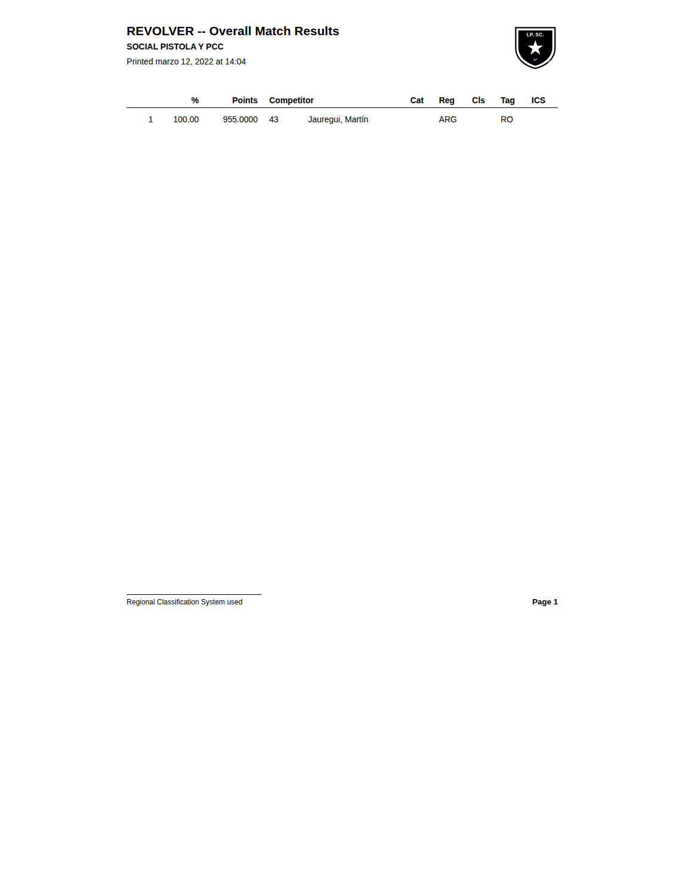REVOLVER -- Overall Match Results
SOCIAL PISTOLA Y PCC
Printed marzo 12, 2022 at 14:04
I.P. SC. bᵉ ®
| | % | Points | Competitor | Cat | Reg | Cls | Tag | ICS |
| --- | --- | --- | --- | --- | --- | --- | --- | --- |
| 1 | 100.00 | 955.0000 | 43 | Jauregui, Martín | | ARG | | RO | |
Regional Classification System used Page 1